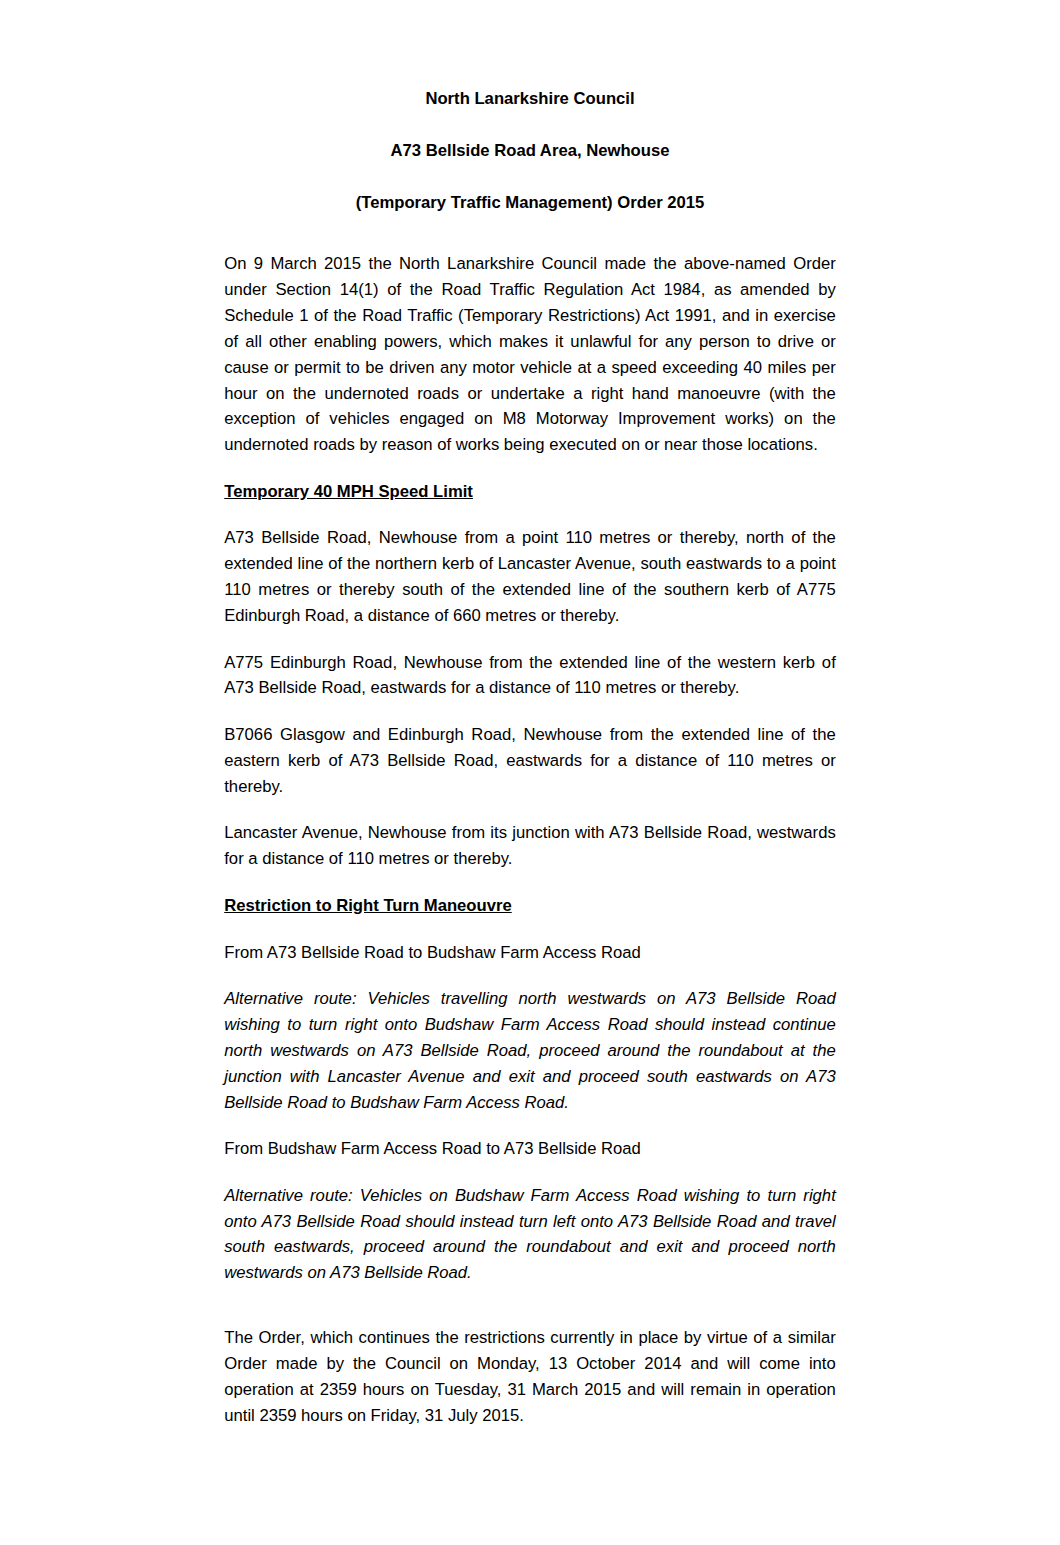North Lanarkshire Council
A73 Bellside Road Area, Newhouse
(Temporary Traffic Management) Order 2015
On 9 March 2015 the North Lanarkshire Council made the above-named Order under Section 14(1) of the Road Traffic Regulation Act 1984, as amended by Schedule 1 of the Road Traffic (Temporary Restrictions) Act 1991, and in exercise of all other enabling powers, which makes it unlawful for any person to drive or cause or permit to be driven any motor vehicle at a speed exceeding 40 miles per hour on the undernoted roads or undertake a right hand manoeuvre (with the exception of vehicles engaged on M8 Motorway Improvement works) on the undernoted roads by reason of works being executed on or near those locations.
Temporary 40 MPH Speed Limit
A73 Bellside Road, Newhouse from a point 110 metres or thereby, north of the extended line of the northern kerb of Lancaster Avenue, south eastwards to a point 110 metres or thereby south of the extended line of the southern kerb of A775 Edinburgh Road, a distance of 660 metres or thereby.
A775 Edinburgh Road, Newhouse from the extended line of the western kerb of A73 Bellside Road, eastwards for a distance of 110 metres or thereby.
B7066 Glasgow and Edinburgh Road, Newhouse from the extended line of the eastern kerb of A73 Bellside Road, eastwards for a distance of 110 metres or thereby.
Lancaster Avenue, Newhouse from its junction with A73 Bellside Road, westwards for a distance of 110 metres or thereby.
Restriction to Right Turn Maneouvre
From A73 Bellside Road to Budshaw Farm Access Road
Alternative route: Vehicles travelling north westwards on A73 Bellside Road wishing to turn right onto Budshaw Farm Access Road should instead continue north westwards on A73 Bellside Road, proceed around the roundabout at the junction with Lancaster Avenue and exit and proceed south eastwards on A73 Bellside Road to Budshaw Farm Access Road.
From Budshaw Farm Access Road to A73 Bellside Road
Alternative route: Vehicles on Budshaw Farm Access Road wishing to turn right onto A73 Bellside Road should instead turn left onto A73 Bellside Road and travel south eastwards, proceed around the roundabout and exit and proceed north westwards on A73 Bellside Road.
The Order, which continues the restrictions currently in place by virtue of a similar Order made by the Council on Monday, 13 October 2014 and will come into operation at 2359 hours on Tuesday, 31 March 2015 and will remain in operation until 2359 hours on Friday, 31 July 2015.